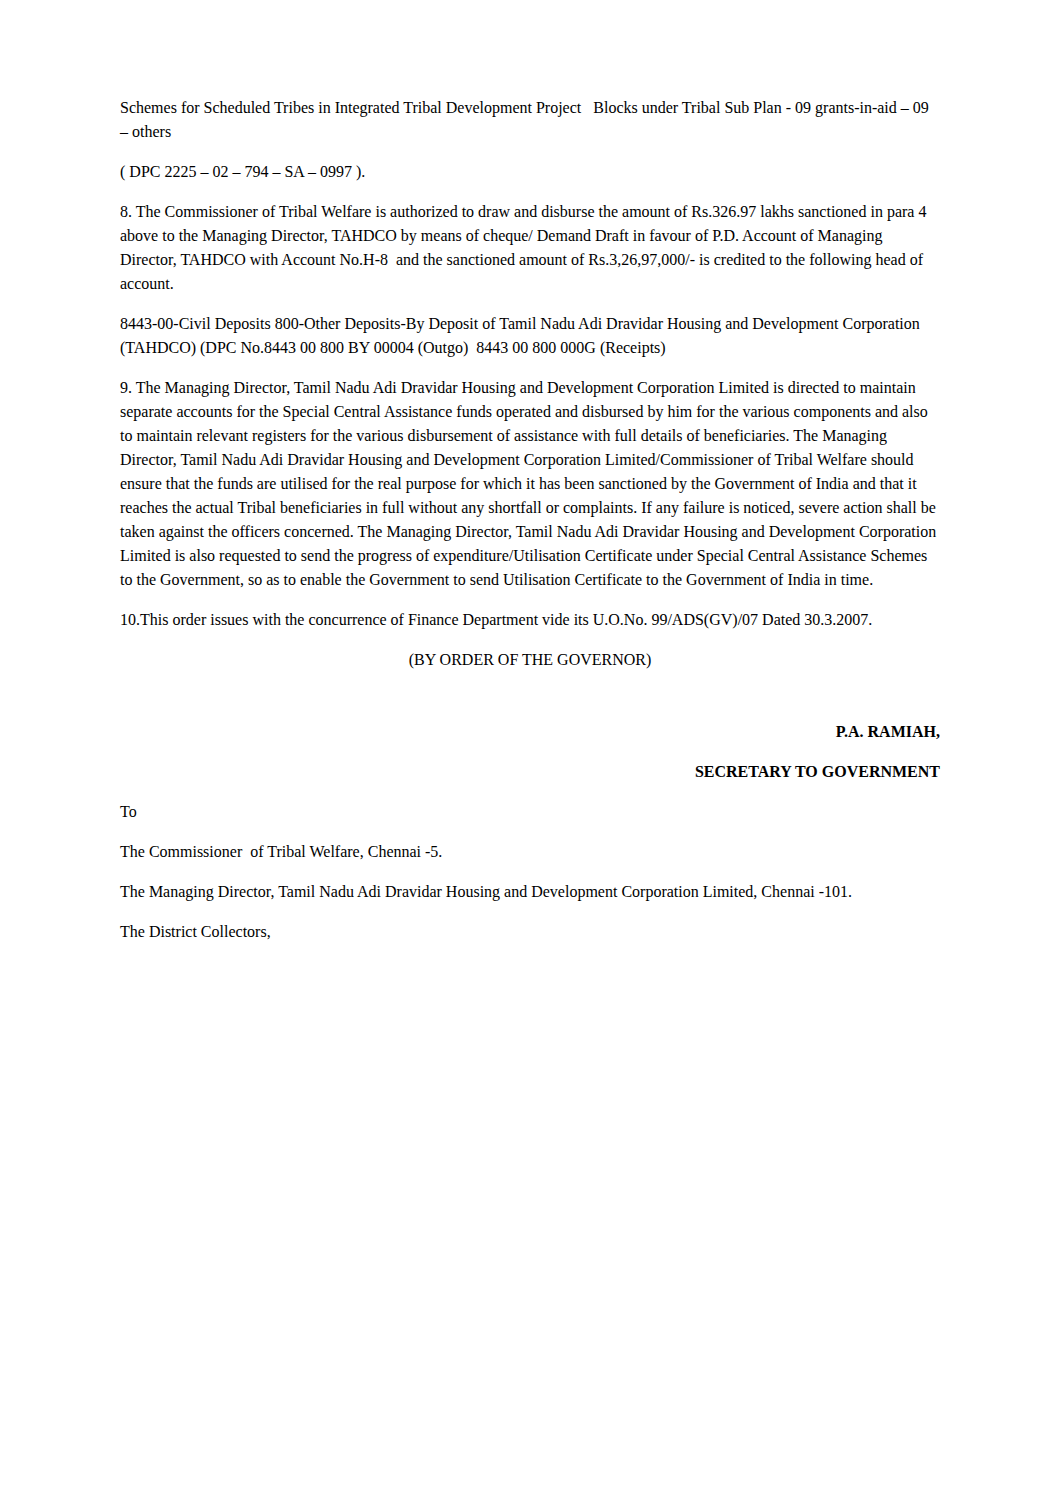Schemes for Scheduled Tribes in Integrated Tribal Development Project Blocks under Tribal Sub Plan - 09 grants-in-aid – 09 – others
( DPC 2225 – 02 – 794 – SA – 0997 ).
8. The Commissioner of Tribal Welfare is authorized to draw and disburse the amount of Rs.326.97 lakhs sanctioned in para 4 above to the Managing Director, TAHDCO by means of cheque/ Demand Draft in favour of P.D. Account of Managing Director, TAHDCO with Account No.H-8 and the sanctioned amount of Rs.3,26,97,000/- is credited to the following head of account.
8443-00-Civil Deposits 800-Other Deposits-By Deposit of Tamil Nadu Adi Dravidar Housing and Development Corporation (TAHDCO) (DPC No.8443 00 800 BY 00004 (Outgo) 8443 00 800 000G (Receipts)
9. The Managing Director, Tamil Nadu Adi Dravidar Housing and Development Corporation Limited is directed to maintain separate accounts for the Special Central Assistance funds operated and disbursed by him for the various components and also to maintain relevant registers for the various disbursement of assistance with full details of beneficiaries. The Managing Director, Tamil Nadu Adi Dravidar Housing and Development Corporation Limited/Commissioner of Tribal Welfare should ensure that the funds are utilised for the real purpose for which it has been sanctioned by the Government of India and that it reaches the actual Tribal beneficiaries in full without any shortfall or complaints. If any failure is noticed, severe action shall be taken against the officers concerned. The Managing Director, Tamil Nadu Adi Dravidar Housing and Development Corporation Limited is also requested to send the progress of expenditure/Utilisation Certificate under Special Central Assistance Schemes to the Government, so as to enable the Government to send Utilisation Certificate to the Government of India in time.
10.This order issues with the concurrence of Finance Department vide its U.O.No. 99/ADS(GV)/07 Dated 30.3.2007.
(BY ORDER OF THE GOVERNOR)
P.A. RAMIAH,
SECRETARY TO GOVERNMENT
To
The Commissioner of Tribal Welfare, Chennai -5.
The Managing Director, Tamil Nadu Adi Dravidar Housing and Development Corporation Limited, Chennai -101.
The District Collectors,